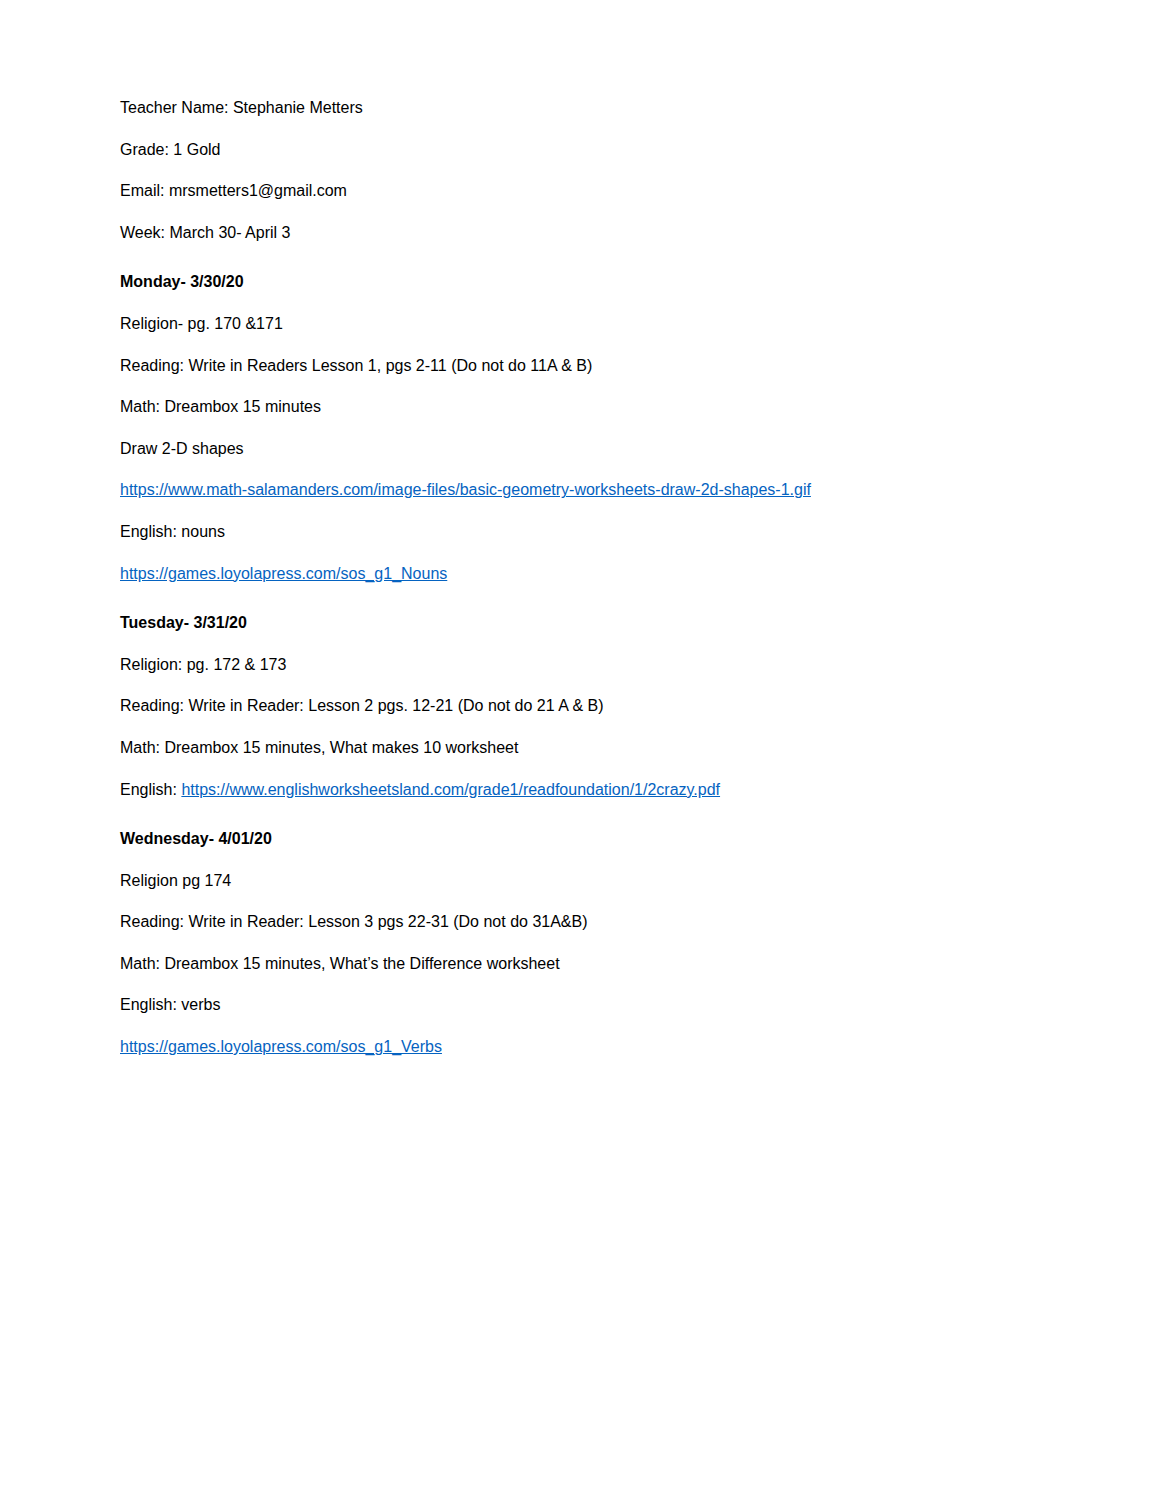Teacher Name: Stephanie Metters
Grade: 1 Gold
Email: mrsmetters1@gmail.com
Week: March 30- April 3
Monday- 3/30/20
Religion- pg. 170 &171
Reading: Write in Readers Lesson 1, pgs 2-11 (Do not do 11A & B)
Math: Dreambox 15 minutes
Draw 2-D shapes
https://www.math-salamanders.com/image-files/basic-geometry-worksheets-draw-2d-shapes-1.gif
English: nouns
https://games.loyolapress.com/sos_g1_Nouns
Tuesday- 3/31/20
Religion: pg. 172 & 173
Reading: Write in Reader: Lesson 2 pgs. 12-21 (Do not do 21 A & B)
Math: Dreambox 15 minutes, What makes 10 worksheet
English: https://www.englishworksheetsland.com/grade1/readfoundation/1/2crazy.pdf
Wednesday- 4/01/20
Religion pg 174
Reading: Write in Reader: Lesson 3 pgs 22-31 (Do not do 31A&B)
Math: Dreambox 15 minutes, What’s the Difference worksheet
English: verbs
https://games.loyolapress.com/sos_g1_Verbs